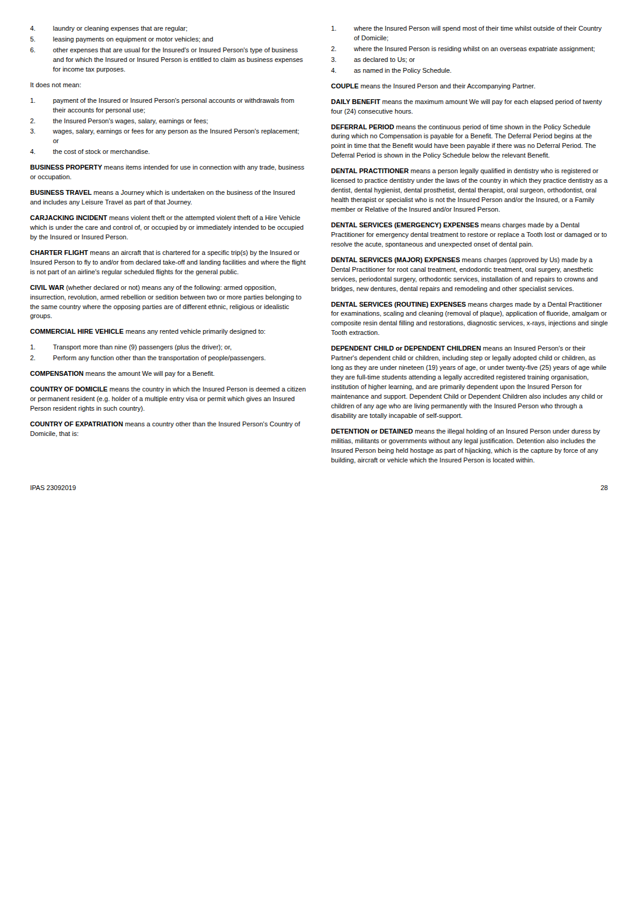4. laundry or cleaning expenses that are regular;
5. leasing payments on equipment or motor vehicles; and
6. other expenses that are usual for the Insured's or Insured Person's type of business and for which the Insured or Insured Person is entitled to claim as business expenses for income tax purposes.
It does not mean:
1. payment of the Insured or Insured Person's personal accounts or withdrawals from their accounts for personal use;
2. the Insured Person's wages, salary, earnings or fees;
3. wages, salary, earnings or fees for any person as the Insured Person's replacement; or
4. the cost of stock or merchandise.
BUSINESS PROPERTY means items intended for use in connection with any trade, business or occupation.
BUSINESS TRAVEL means a Journey which is undertaken on the business of the Insured and includes any Leisure Travel as part of that Journey.
CARJACKING INCIDENT means violent theft or the attempted violent theft of a Hire Vehicle which is under the care and control of, or occupied by or immediately intended to be occupied by the Insured or Insured Person.
CHARTER FLIGHT means an aircraft that is chartered for a specific trip(s) by the Insured or Insured Person to fly to and/or from declared take-off and landing facilities and where the flight is not part of an airline's regular scheduled flights for the general public.
CIVIL WAR (whether declared or not) means any of the following: armed opposition, insurrection, revolution, armed rebellion or sedition between two or more parties belonging to the same country where the opposing parties are of different ethnic, religious or idealistic groups.
COMMERCIAL HIRE VEHICLE means any rented vehicle primarily designed to:
1. Transport more than nine (9) passengers (plus the driver); or,
2. Perform any function other than the transportation of people/passengers.
COMPENSATION means the amount We will pay for a Benefit.
COUNTRY OF DOMICILE means the country in which the Insured Person is deemed a citizen or permanent resident (e.g. holder of a multiple entry visa or permit which gives an Insured Person resident rights in such country).
COUNTRY OF EXPATRIATION means a country other than the Insured Person's Country of Domicile, that is:
1. where the Insured Person will spend most of their time whilst outside of their Country of Domicile;
2. where the Insured Person is residing whilst on an overseas expatriate assignment;
3. as declared to Us; or
4. as named in the Policy Schedule.
COUPLE means the Insured Person and their Accompanying Partner.
DAILY BENEFIT means the maximum amount We will pay for each elapsed period of twenty four (24) consecutive hours.
DEFERRAL PERIOD means the continuous period of time shown in the Policy Schedule during which no Compensation is payable for a Benefit. The Deferral Period begins at the point in time that the Benefit would have been payable if there was no Deferral Period. The Deferral Period is shown in the Policy Schedule below the relevant Benefit.
DENTAL PRACTITIONER means a person legally qualified in dentistry who is registered or licensed to practice dentistry under the laws of the country in which they practice dentistry as a dentist, dental hygienist, dental prosthetist, dental therapist, oral surgeon, orthodontist, oral health therapist or specialist who is not the Insured Person and/or the Insured, or a Family member or Relative of the Insured and/or Insured Person.
DENTAL SERVICES (EMERGENCY) EXPENSES means charges made by a Dental Practitioner for emergency dental treatment to restore or replace a Tooth lost or damaged or to resolve the acute, spontaneous and unexpected onset of dental pain.
DENTAL SERVICES (MAJOR) EXPENSES means charges (approved by Us) made by a Dental Practitioner for root canal treatment, endodontic treatment, oral surgery, anesthetic services, periodontal surgery, orthodontic services, installation of and repairs to crowns and bridges, new dentures, dental repairs and remodeling and other specialist services.
DENTAL SERVICES (ROUTINE) EXPENSES means charges made by a Dental Practitioner for examinations, scaling and cleaning (removal of plaque), application of fluoride, amalgam or composite resin dental filling and restorations, diagnostic services, x-rays, injections and single Tooth extraction.
DEPENDENT CHILD or DEPENDENT CHILDREN means an Insured Person's or their Partner's dependent child or children, including step or legally adopted child or children, as long as they are under nineteen (19) years of age, or under twenty-five (25) years of age while they are full-time students attending a legally accredited registered training organisation, institution of higher learning, and are primarily dependent upon the Insured Person for maintenance and support. Dependent Child or Dependent Children also includes any child or children of any age who are living permanently with the Insured Person who through a disability are totally incapable of self-support.
DETENTION or DETAINED means the illegal holding of an Insured Person under duress by militias, militants or governments without any legal justification. Detention also includes the Insured Person being held hostage as part of hijacking, which is the capture by force of any building, aircraft or vehicle which the Insured Person is located within.
IPAS 23092019 28